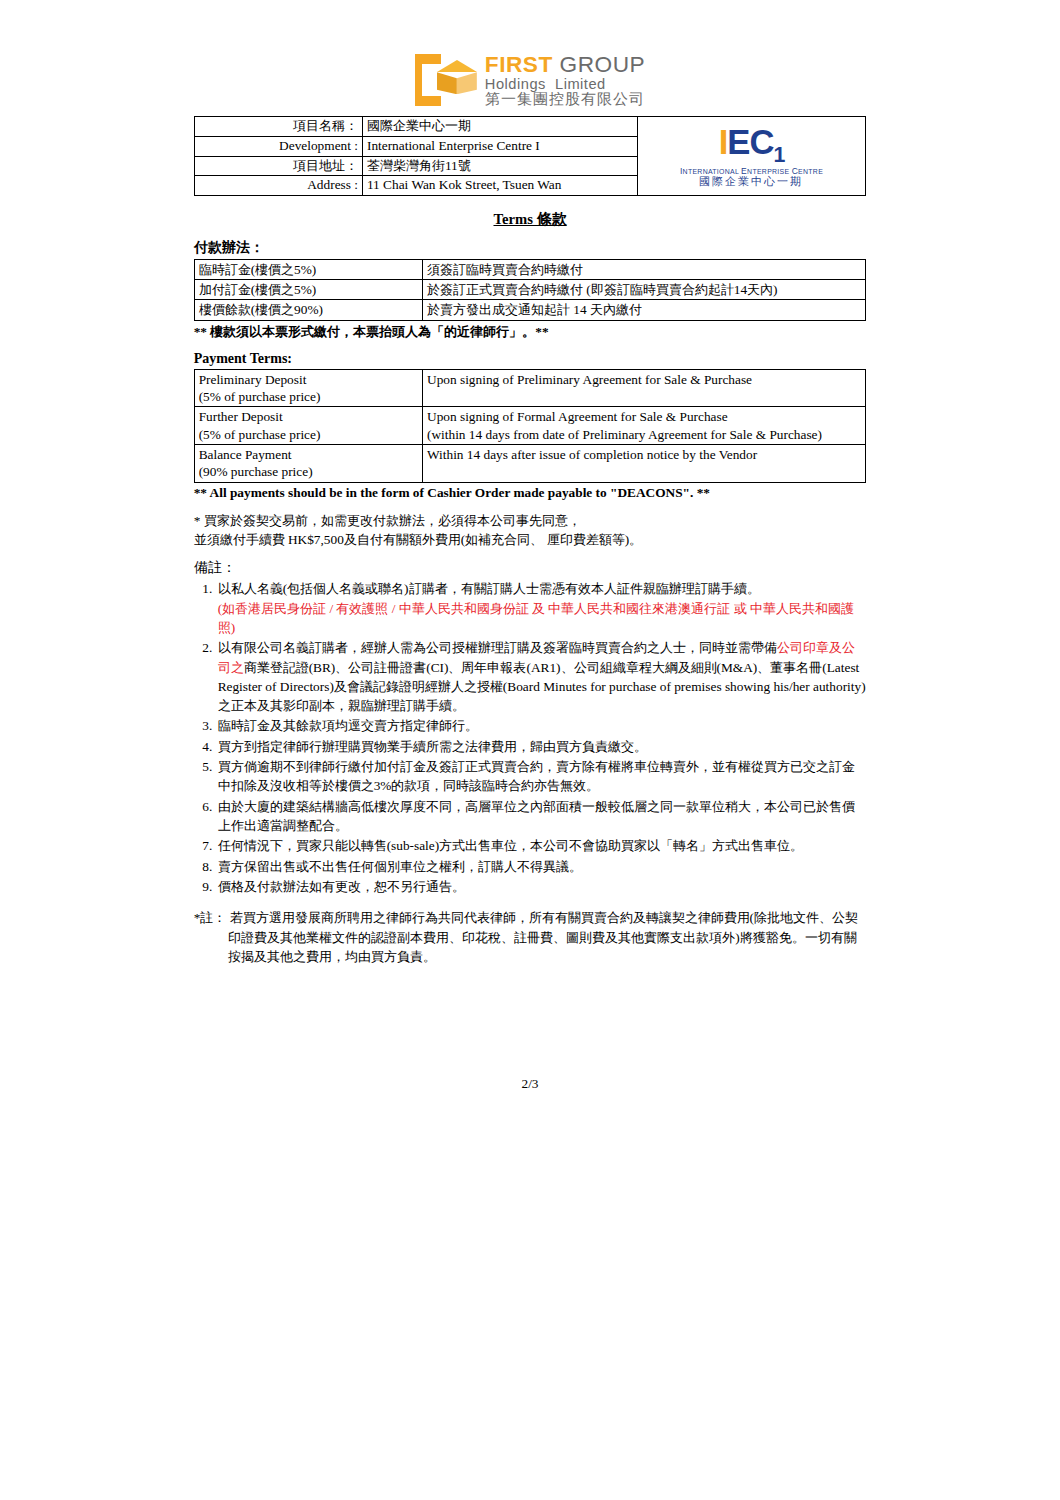FIRST GROUP
Holdings Limited
第一集團控股有限公司
| 項目名稱： | 國際企業中心一期 |
| Development : | International Enterprise Centre I |
| 項目地址： | 荃灣柴灣角街11號 |
| Address : | 11 Chai Wan Kok Street, Tsuen Wan |
IEC1
INTERNATIONAL ENTERPRISE CENTRE
國際企業中心一期
Terms 條款
付款辦法：
| 臨時訂金(樓價之5%) | 須簽訂臨時買賣合約時繳付 |
| 加付訂金(樓價之5%) | 於簽訂正式買賣合約時繳付 (即簽訂臨時買賣合約起計14天內) |
| 樓價餘款(樓價之90%) | 於賣方發出成交通知起計 14 天內繳付 |
** 樓款須以本票形式繳付，本票抬頭人為「的近律師行」。**
Payment Terms:
| Preliminary Deposit (5% of purchase price) | Upon signing of Preliminary Agreement for Sale & Purchase |
| Further Deposit (5% of purchase price) | Upon signing of Formal Agreement for Sale & Purchase (within 14 days from date of Preliminary Agreement for Sale & Purchase) |
| Balance Payment (90% purchase price) | Within 14 days after issue of completion notice by the Vendor |
** All payments should be in the form of Cashier Order made payable to "DEACONS". **
* 買家於簽契交易前，如需更改付款辦法，必須得本公司事先同意，
並須繳付手續費 HK$7,500及自付有關額外費用(如補充合同、 厘印費差額等)。
備註：
以私人名義(包括個人名義或聯名)訂購者，有關訂購人士需憑有效本人証件親臨辦理訂購手續。
(如香港居民身份証 / 有效護照 / 中華人民共和國身份証 及 中華人民共和國往來港澳通行証 或 中華人民共和國護照)
以有限公司名義訂購者，經辦人需為公司授權辦理訂購及簽署臨時買賣合約之人士，同時並需帶備公司印章及公司之商業登記證(BR)、公司註冊證書(CI)、周年申報表(AR1)、公司組織章程大綱及細則(M&A)、董事名冊(Latest Register of Directors)及會議記錄證明經辦人之授權(Board Minutes for purchase of premises showing his/her authority)之正本及其影印副本，親臨辦理訂購手續。
臨時訂金及其餘款項均逕交賣方指定律師行。
買方到指定律師行辦理購買物業手續所需之法律費用，歸由買方負責繳交。
買方倘逾期不到律師行繳付加付訂金及簽訂正式買賣合約，賣方除有權將車位轉賣外，並有權從買方已交之訂金中扣除及沒收相等於樓價之3%的款項，同時該臨時合約亦告無效。
由於大廈的建築結構牆高低樓次厚度不同，高層單位之內部面積一般較低層之同一款單位稍大，本公司已於售價上作出適當調整配合。
任何情況下，買家只能以轉售(sub-sale)方式出售車位，本公司不會協助買家以「轉名」方式出售車位。
賣方保留出售或不出售任何個別車位之權利，訂購人不得異議。
價格及付款辦法如有更改，恕不另行通告。
*註： 若買方選用發展商所聘用之律師行為共同代表律師，所有有關買賣合約及轉讓契之律師費用(除批地文件、公契 印證費及其他業權文件的認證副本費用、印花稅、註冊費、圖則費及其他實際支出款項外)將獲豁免。一切有關 按揭及其他之費用，均由買方負責。
2/3